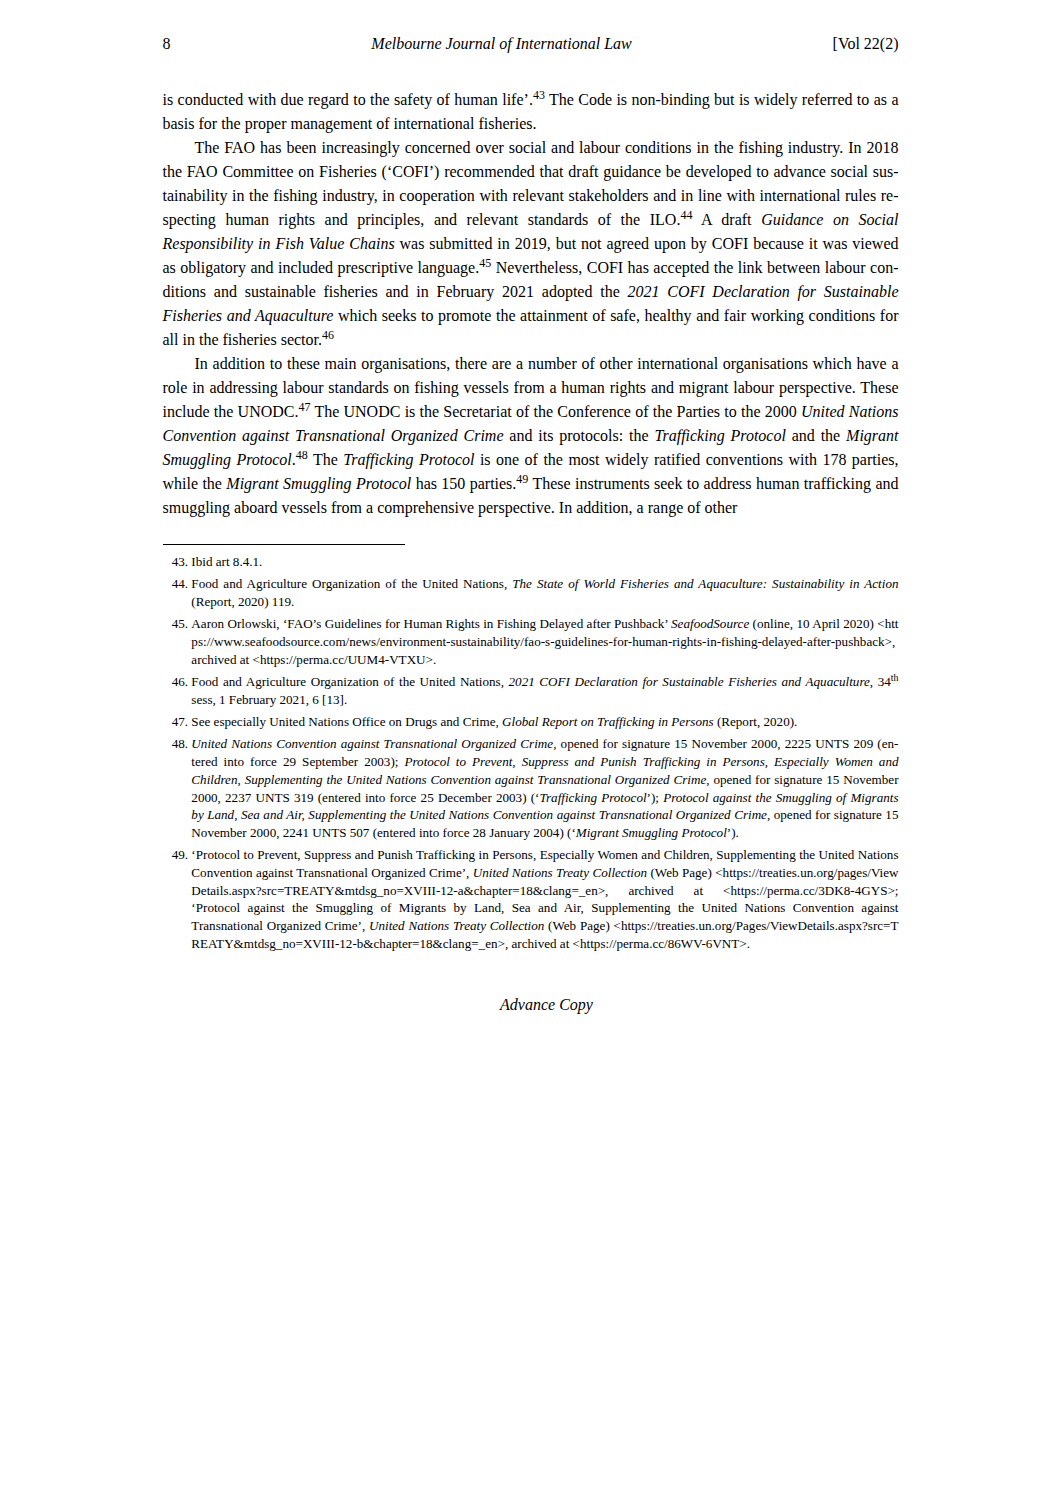8 Melbourne Journal of International Law [Vol 22(2)
is conducted with due regard to the safety of human life’.43 The Code is non-binding but is widely referred to as a basis for the proper management of international fisheries.
The FAO has been increasingly concerned over social and labour conditions in the fishing industry. In 2018 the FAO Committee on Fisheries (‘COFI’) recommended that draft guidance be developed to advance social sustainability in the fishing industry, in cooperation with relevant stakeholders and in line with international rules respecting human rights and principles, and relevant standards of the ILO.44 A draft Guidance on Social Responsibility in Fish Value Chains was submitted in 2019, but not agreed upon by COFI because it was viewed as obligatory and included prescriptive language.45 Nevertheless, COFI has accepted the link between labour conditions and sustainable fisheries and in February 2021 adopted the 2021 COFI Declaration for Sustainable Fisheries and Aquaculture which seeks to promote the attainment of safe, healthy and fair working conditions for all in the fisheries sector.46
In addition to these main organisations, there are a number of other international organisations which have a role in addressing labour standards on fishing vessels from a human rights and migrant labour perspective. These include the UNODC.47 The UNODC is the Secretariat of the Conference of the Parties to the 2000 United Nations Convention against Transnational Organized Crime and its protocols: the Trafficking Protocol and the Migrant Smuggling Protocol.48 The Trafficking Protocol is one of the most widely ratified conventions with 178 parties, while the Migrant Smuggling Protocol has 150 parties.49 These instruments seek to address human trafficking and smuggling aboard vessels from a comprehensive perspective. In addition, a range of other
Ibid art 8.4.1.
Food and Agriculture Organization of the United Nations, The State of World Fisheries and Aquaculture: Sustainability in Action (Report, 2020) 119.
Aaron Orlowski, ‘FAO’s Guidelines for Human Rights in Fishing Delayed after Pushback’ SeafoodSource (online, 10 April 2020) <https://www.seafoodsource.com/news/environment-sustainability/fao-s-guidelines-for-human-rights-in-fishing-delayed-after-pushback>, archived at <https://perma.cc/UUM4-VTXU>.
Food and Agriculture Organization of the United Nations, 2021 COFI Declaration for Sustainable Fisheries and Aquaculture, 34th sess, 1 February 2021, 6 [13].
See especially United Nations Office on Drugs and Crime, Global Report on Trafficking in Persons (Report, 2020).
United Nations Convention against Transnational Organized Crime, opened for signature 15 November 2000, 2225 UNTS 209 (entered into force 29 September 2003); Protocol to Prevent, Suppress and Punish Trafficking in Persons, Especially Women and Children, Supplementing the United Nations Convention against Transnational Organized Crime, opened for signature 15 November 2000, 2237 UNTS 319 (entered into force 25 December 2003) (‘Trafficking Protocol’); Protocol against the Smuggling of Migrants by Land, Sea and Air, Supplementing the United Nations Convention against Transnational Organized Crime, opened for signature 15 November 2000, 2241 UNTS 507 (entered into force 28 January 2004) (‘Migrant Smuggling Protocol’).
‘Protocol to Prevent, Suppress and Punish Trafficking in Persons, Especially Women and Children, Supplementing the United Nations Convention against Transnational Organized Crime’, United Nations Treaty Collection (Web Page) <https://treaties.un.org/pages/ViewDetails.aspx?src=TREATY&mtdsg_no=XVIII-12-a&chapter=18&clang=_en>, archived at <https://perma.cc/3DK8-4GYS>; ‘Protocol against the Smuggling of Migrants by Land, Sea and Air, Supplementing the United Nations Convention against Transnational Organized Crime’, United Nations Treaty Collection (Web Page) <https://treaties.un.org/Pages/ViewDetails.aspx?src=TREATY&mtdsg_no=XVIII-12-b&chapter=18&clang=_en>, archived at <https://perma.cc/86WV-6VNT>.
Advance Copy